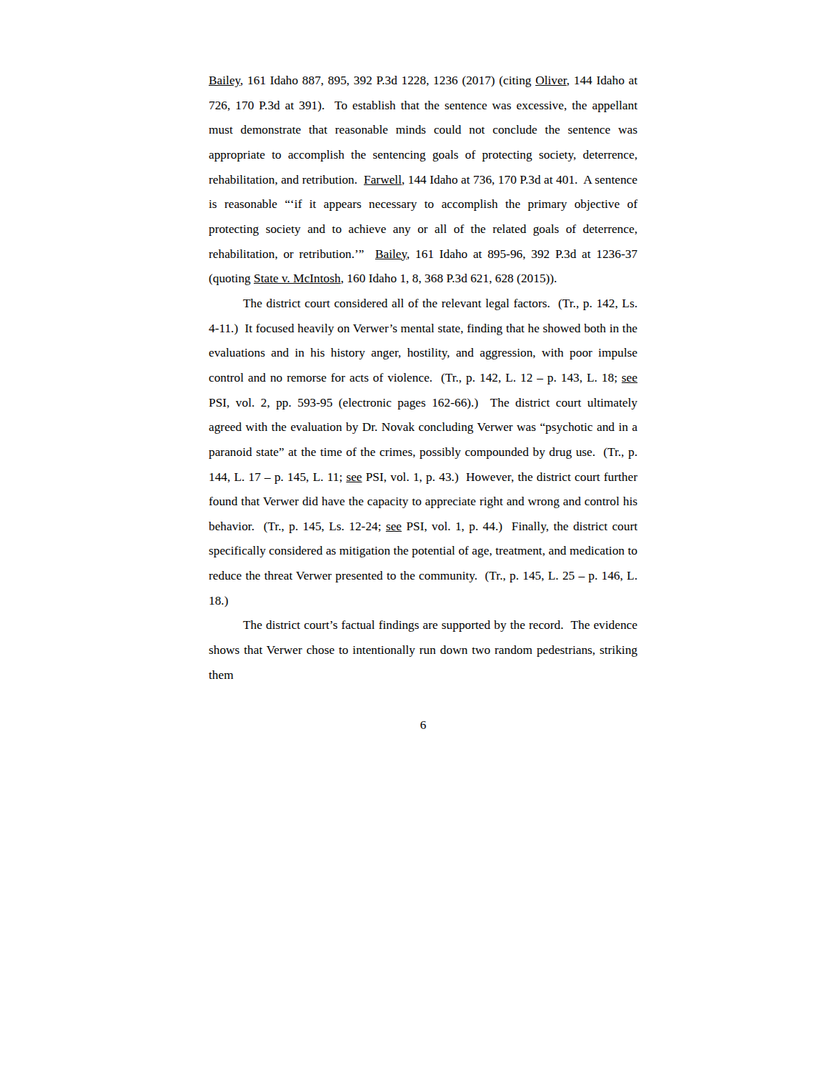Bailey, 161 Idaho 887, 895, 392 P.3d 1228, 1236 (2017) (citing Oliver, 144 Idaho at 726, 170 P.3d at 391). To establish that the sentence was excessive, the appellant must demonstrate that reasonable minds could not conclude the sentence was appropriate to accomplish the sentencing goals of protecting society, deterrence, rehabilitation, and retribution. Farwell, 144 Idaho at 736, 170 P.3d at 401. A sentence is reasonable “‘if it appears necessary to accomplish the primary objective of protecting society and to achieve any or all of the related goals of deterrence, rehabilitation, or retribution.’” Bailey, 161 Idaho at 895-96, 392 P.3d at 1236-37 (quoting State v. McIntosh, 160 Idaho 1, 8, 368 P.3d 621, 628 (2015)).
The district court considered all of the relevant legal factors. (Tr., p. 142, Ls. 4-11.) It focused heavily on Verwer’s mental state, finding that he showed both in the evaluations and in his history anger, hostility, and aggression, with poor impulse control and no remorse for acts of violence. (Tr., p. 142, L. 12 – p. 143, L. 18; see PSI, vol. 2, pp. 593-95 (electronic pages 162-66).) The district court ultimately agreed with the evaluation by Dr. Novak concluding Verwer was “psychotic and in a paranoid state” at the time of the crimes, possibly compounded by drug use. (Tr., p. 144, L. 17 – p. 145, L. 11; see PSI, vol. 1, p. 43.) However, the district court further found that Verwer did have the capacity to appreciate right and wrong and control his behavior. (Tr., p. 145, Ls. 12-24; see PSI, vol. 1, p. 44.) Finally, the district court specifically considered as mitigation the potential of age, treatment, and medication to reduce the threat Verwer presented to the community. (Tr., p. 145, L. 25 – p. 146, L. 18.)
The district court’s factual findings are supported by the record. The evidence shows that Verwer chose to intentionally run down two random pedestrians, striking them
6